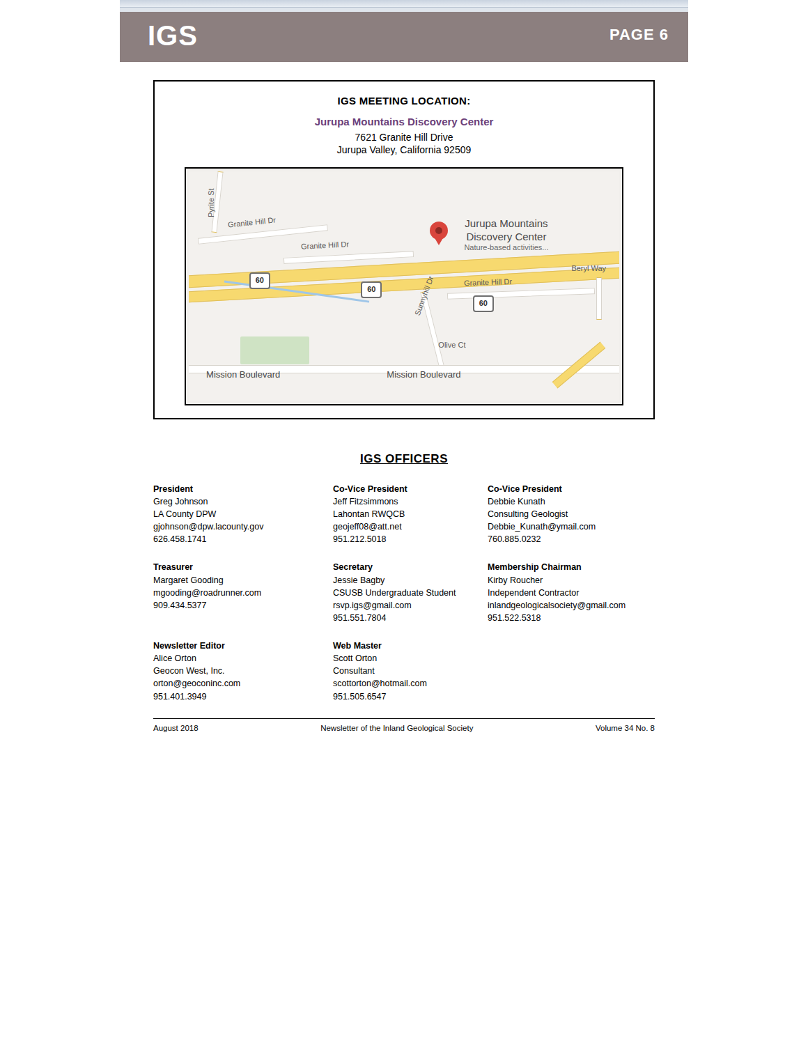IGS
PAGE 6
IGS MEETING LOCATION:
Jurupa Mountains Discovery Center
7621 Granite Hill Drive
Jurupa Valley, California 92509
60
60
60
Pyrite St
Granite Hill Dr
Granite Hill Dr
Granite Hill Dr
Sunnyhill Dr
Beryl Way
Olive Ct
Mission Boulevard
Mission Boulevard
Jurupa Mountains
Discovery Center
Nature-based activities...
IGS OFFICERS
| President Greg Johnson LA County DPW gjohnson@dpw.lacounty.gov 626.458.1741 | Co-Vice President Jeff Fitzsimmons Lahontan RWQCB geojeff08@att.net 951.212.5018 | Co-Vice President Debbie Kunath Consulting Geologist Debbie_Kunath@ymail.com 760.885.0232 |
| Treasurer Margaret Gooding mgooding@roadrunner.com 909.434.5377 | Secretary Jessie Bagby CSUSB Undergraduate Student rsvp.igs@gmail.com 951.551.7804 | Membership Chairman Kirby Roucher Independent Contractor inlandgeologicalsociety@gmail.com 951.522.5318 |
| Newsletter Editor Alice Orton Geocon West, Inc. orton@geoconinc.com 951.401.3949 | Web Master Scott Orton Consultant scottorton@hotmail.com 951.505.6547 | |
August 2018
Newsletter of the Inland Geological Society
Volume 34 No. 8